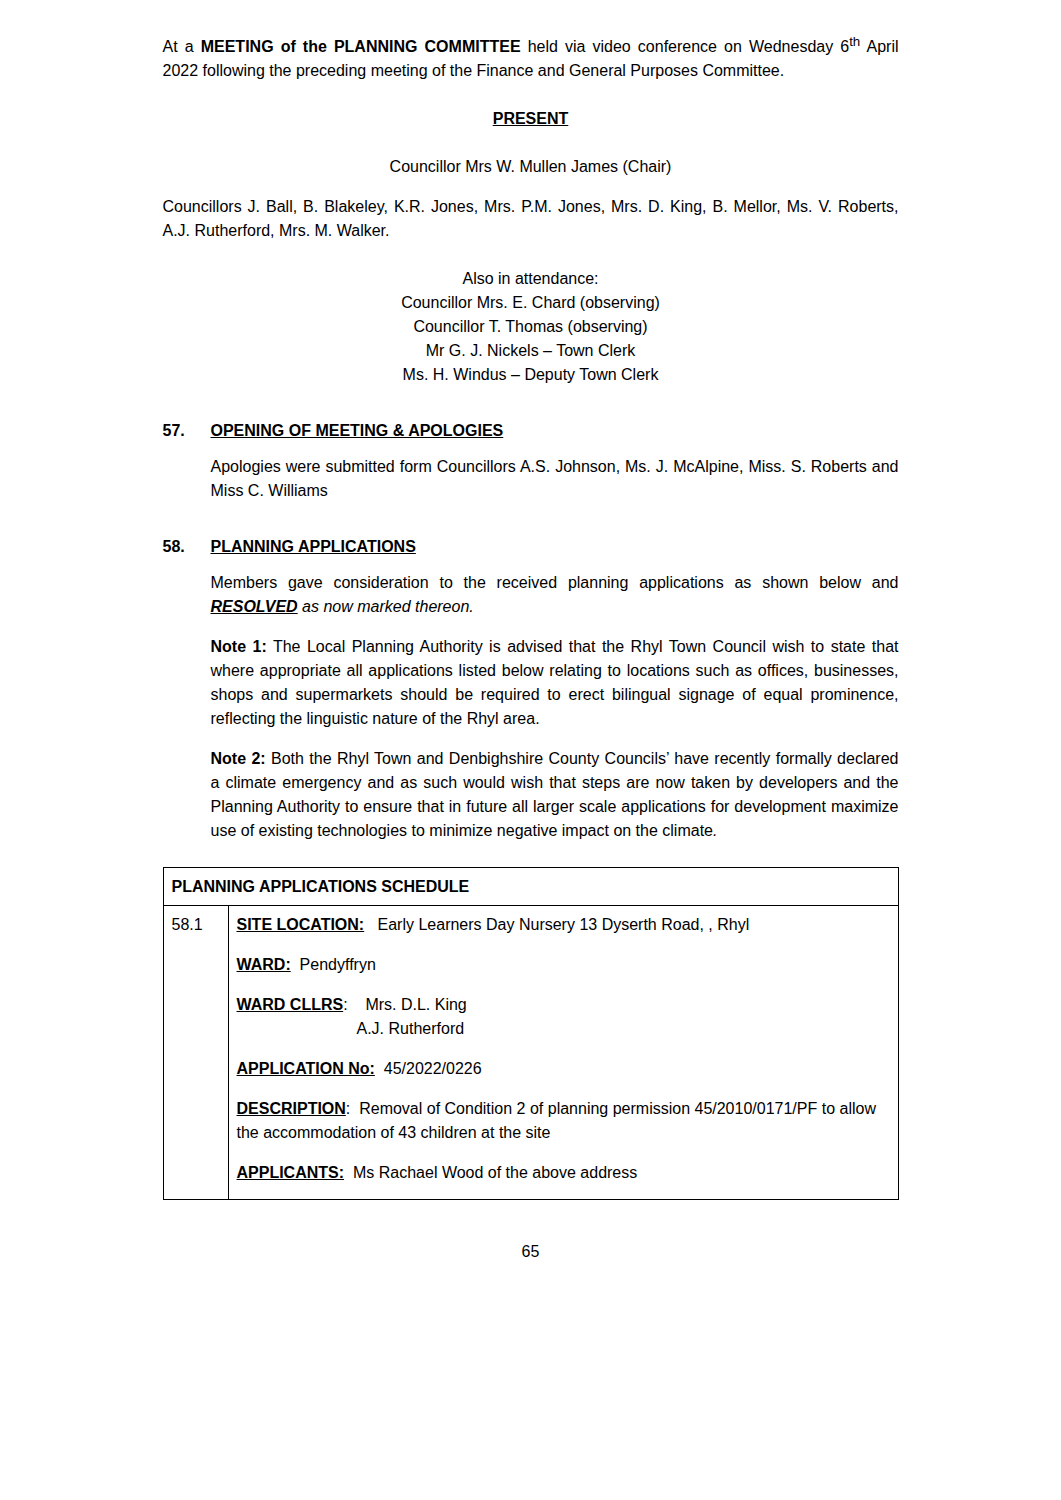At a MEETING of the PLANNING COMMITTEE held via video conference on Wednesday 6th April 2022 following the preceding meeting of the Finance and General Purposes Committee.
PRESENT
Councillor Mrs W. Mullen James (Chair)
Councillors J. Ball, B. Blakeley, K.R. Jones, Mrs. P.M. Jones, Mrs. D. King, B. Mellor, Ms. V. Roberts, A.J. Rutherford, Mrs. M. Walker.
Also in attendance: Councillor Mrs. E. Chard (observing) Councillor T. Thomas (observing) Mr G. J. Nickels – Town Clerk Ms. H. Windus – Deputy Town Clerk
57. OPENING OF MEETING & APOLOGIES
Apologies were submitted form Councillors A.S. Johnson, Ms. J. McAlpine, Miss. S. Roberts and Miss C. Williams
58. PLANNING APPLICATIONS
Members gave consideration to the received planning applications as shown below and RESOLVED as now marked thereon.
Note 1: The Local Planning Authority is advised that the Rhyl Town Council wish to state that where appropriate all applications listed below relating to locations such as offices, businesses, shops and supermarkets should be required to erect bilingual signage of equal prominence, reflecting the linguistic nature of the Rhyl area.
Note 2: Both the Rhyl Town and Denbighshire County Councils’ have recently formally declared a climate emergency and as such would wish that steps are now taken by developers and the Planning Authority to ensure that in future all larger scale applications for development maximize use of existing technologies to minimize negative impact on the climate.
| PLANNING APPLICATIONS SCHEDULE |
| --- |
| 58.1 | SITE LOCATION: Early Learners Day Nursery 13 Dyserth Road, , Rhyl WARD: Pendyffryn WARD CLLRS : Mrs. D.L. King A.J. Rutherford APPLICATION No: 45/2022/0226 DESCRIPTION : Removal of Condition 2 of planning permission 45/2010/0171/PF to allow the accommodation of 43 children at the site APPLICANTS: Ms Rachael Wood of the above address |
65